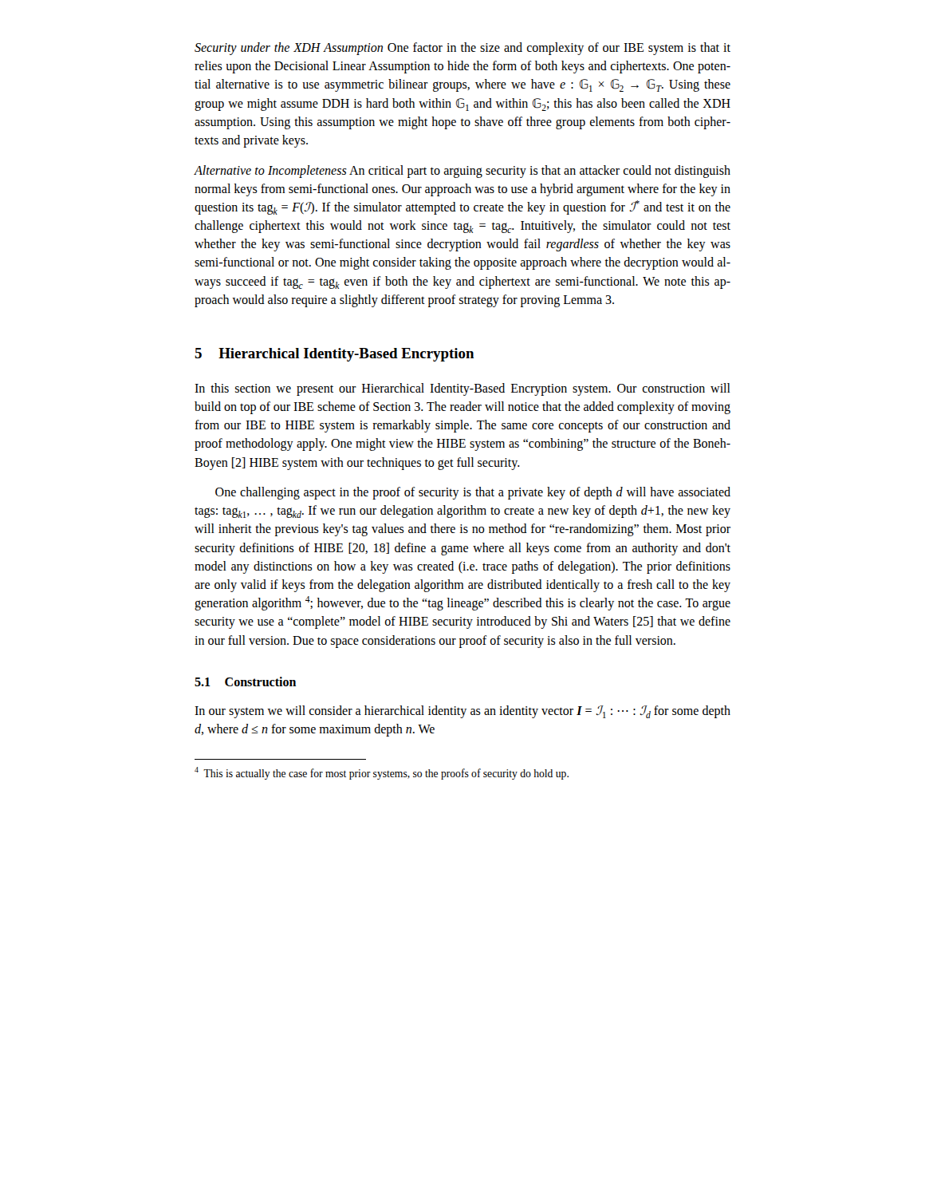Security under the XDH Assumption One factor in the size and complexity of our IBE system is that it relies upon the Decisional Linear Assumption to hide the form of both keys and ciphertexts. One potential alternative is to use asymmetric bilinear groups, where we have e : 𝔾1 × 𝔾2 → 𝔾T. Using these group we might assume DDH is hard both within 𝔾1 and within 𝔾2; this has also been called the XDH assumption. Using this assumption we might hope to shave off three group elements from both ciphertexts and private keys.
Alternative to Incompleteness An critical part to arguing security is that an attacker could not distinguish normal keys from semi-functional ones. Our approach was to use a hybrid argument where for the key in question its tagk = F(ℐ). If the simulator attempted to create the key in question for ℐ* and test it on the challenge ciphertext this would not work since tagk = tagc. Intuitively, the simulator could not test whether the key was semi-functional since decryption would fail regardless of whether the key was semi-functional or not. One might consider taking the opposite approach where the decryption would always succeed if tagc = tagk even if both the key and ciphertext are semi-functional. We note this approach would also require a slightly different proof strategy for proving Lemma 3.
5 Hierarchical Identity-Based Encryption
In this section we present our Hierarchical Identity-Based Encryption system. Our construction will build on top of our IBE scheme of Section 3. The reader will notice that the added complexity of moving from our IBE to HIBE system is remarkably simple. The same core concepts of our construction and proof methodology apply. One might view the HIBE system as “combining” the structure of the Boneh-Boyen [2] HIBE system with our techniques to get full security.
One challenging aspect in the proof of security is that a private key of depth d will have associated tags: tagk1, … , tagkd. If we run our delegation algorithm to create a new key of depth d+1, the new key will inherit the previous key's tag values and there is no method for “re-randomizing” them. Most prior security definitions of HIBE [20, 18] define a game where all keys come from an authority and don't model any distinctions on how a key was created (i.e. trace paths of delegation). The prior definitions are only valid if keys from the delegation algorithm are distributed identically to a fresh call to the key generation algorithm 4; however, due to the “tag lineage” described this is clearly not the case. To argue security we use a “complete” model of HIBE security introduced by Shi and Waters [25] that we define in our full version. Due to space considerations our proof of security is also in the full version.
5.1 Construction
In our system we will consider a hierarchical identity as an identity vector I = ℐ1 : ⋯ : ℐd for some depth d, where d ≤ n for some maximum depth n. We
4 This is actually the case for most prior systems, so the proofs of security do hold up.